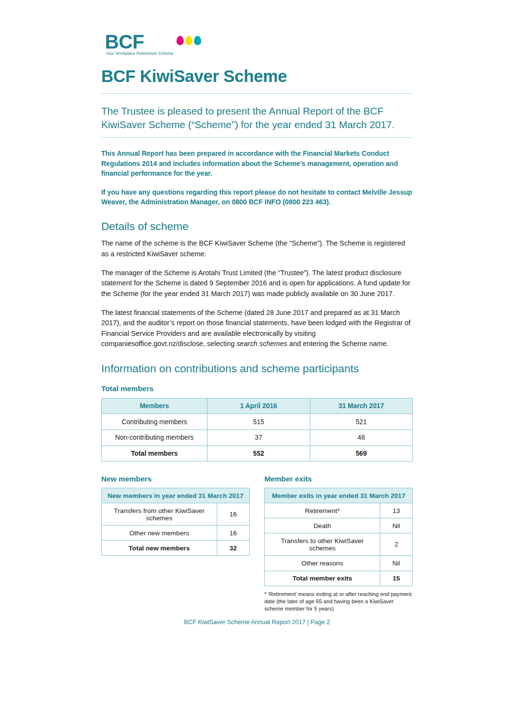BCF
Your Workplace Retirement Scheme
BCF KiwiSaver Scheme
The Trustee is pleased to present the Annual Report of the BCF KiwiSaver Scheme (“Scheme”) for the year ended 31 March 2017.
This Annual Report has been prepared in accordance with the Financial Markets Conduct Regulations 2014 and includes information about the Scheme’s management, operation and financial performance for the year.
If you have any questions regarding this report please do not hesitate to contact Melville Jessup Weaver, the Administration Manager, on 0800 BCF INFO (0800 223 463).
Details of scheme
The name of the scheme is the BCF KiwiSaver Scheme (the “Scheme”). The Scheme is registered as a restricted KiwiSaver scheme.
The manager of the Scheme is Arotahi Trust Limited (the “Trustee”). The latest product disclosure statement for the Scheme is dated 9 September 2016 and is open for applications. A fund update for the Scheme (for the year ended 31 March 2017) was made publicly available on 30 June 2017.
The latest financial statements of the Scheme (dated 28 June 2017 and prepared as at 31 March 2017), and the auditor’s report on those financial statements, have been lodged with the Registrar of Financial Service Providers and are available electronically by visiting companiesoffice.govt.nz/disclose, selecting search schemes and entering the Scheme name.
Information on contributions and scheme participants
Total members
| Members | 1 April 2016 | 31 March 2017 |
| --- | --- | --- |
| Contributing members | 515 | 521 |
| Non-contributing members | 37 | 48 |
| Total members | 552 | 569 |
New members
| New members in year ended 31 March 2017 |
| --- |
| Transfers from other KiwiSaver schemes | 16 |
| Other new members | 16 |
| Total new members | 32 |
Member exits
| Member exits in year ended 31 March 2017 |
| --- |
| Retirement* | 13 |
| Death | Nil |
| Transfers to other KiwiSaver schemes | 2 |
| Other reasons | Nil |
| Total member exits | 15 |
* ‘Retirement’ means exiting at or after reaching end payment date (the later of age 65 and having been a KiwiSaver scheme member for 5 years)
BCF KiwiSaver Scheme Annual Report 2017 | Page 2